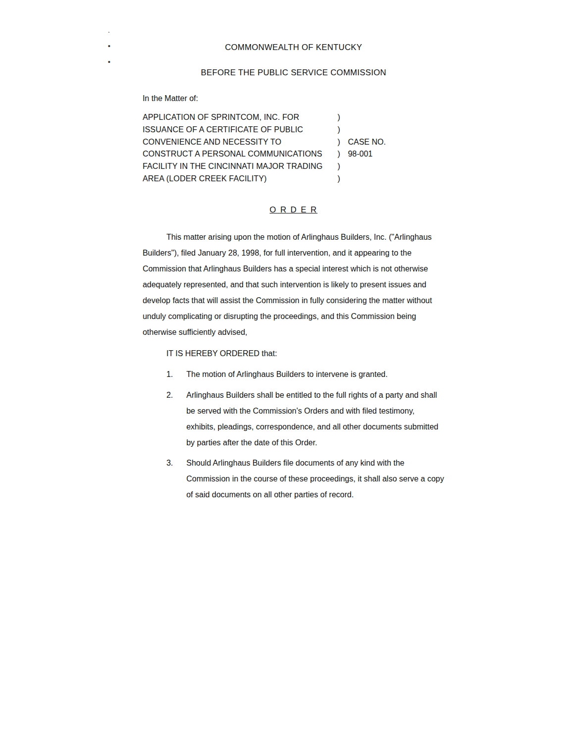. • •
COMMONWEALTH OF KENTUCKY
BEFORE THE PUBLIC SERVICE COMMISSION
In the Matter of:
| APPLICATION OF SPRINTCOM, INC. FOR | ) | |
| ISSUANCE OF A CERTIFICATE OF PUBLIC | ) | |
| CONVENIENCE AND NECESSITY TO | ) | CASE NO. |
| CONSTRUCT A PERSONAL COMMUNICATIONS | ) | 98-001 |
| FACILITY IN THE CINCINNATI MAJOR TRADING | ) | |
| AREA (LODER CREEK FACILITY) | ) | |
O R D E R
This matter arising upon the motion of Arlinghaus Builders, Inc. ("Arlinghaus Builders"), filed January 28, 1998, for full intervention, and it appearing to the Commission that Arlinghaus Builders has a special interest which is not otherwise adequately represented, and that such intervention is likely to present issues and develop facts that will assist the Commission in fully considering the matter without unduly complicating or disrupting the proceedings, and this Commission being otherwise sufficiently advised,
IT IS HEREBY ORDERED that:
The motion of Arlinghaus Builders to intervene is granted.
Arlinghaus Builders shall be entitled to the full rights of a party and shall be served with the Commission's Orders and with filed testimony, exhibits, pleadings, correspondence, and all other documents submitted by parties after the date of this Order.
Should Arlinghaus Builders file documents of any kind with the Commission in the course of these proceedings, it shall also serve a copy of said documents on all other parties of record.